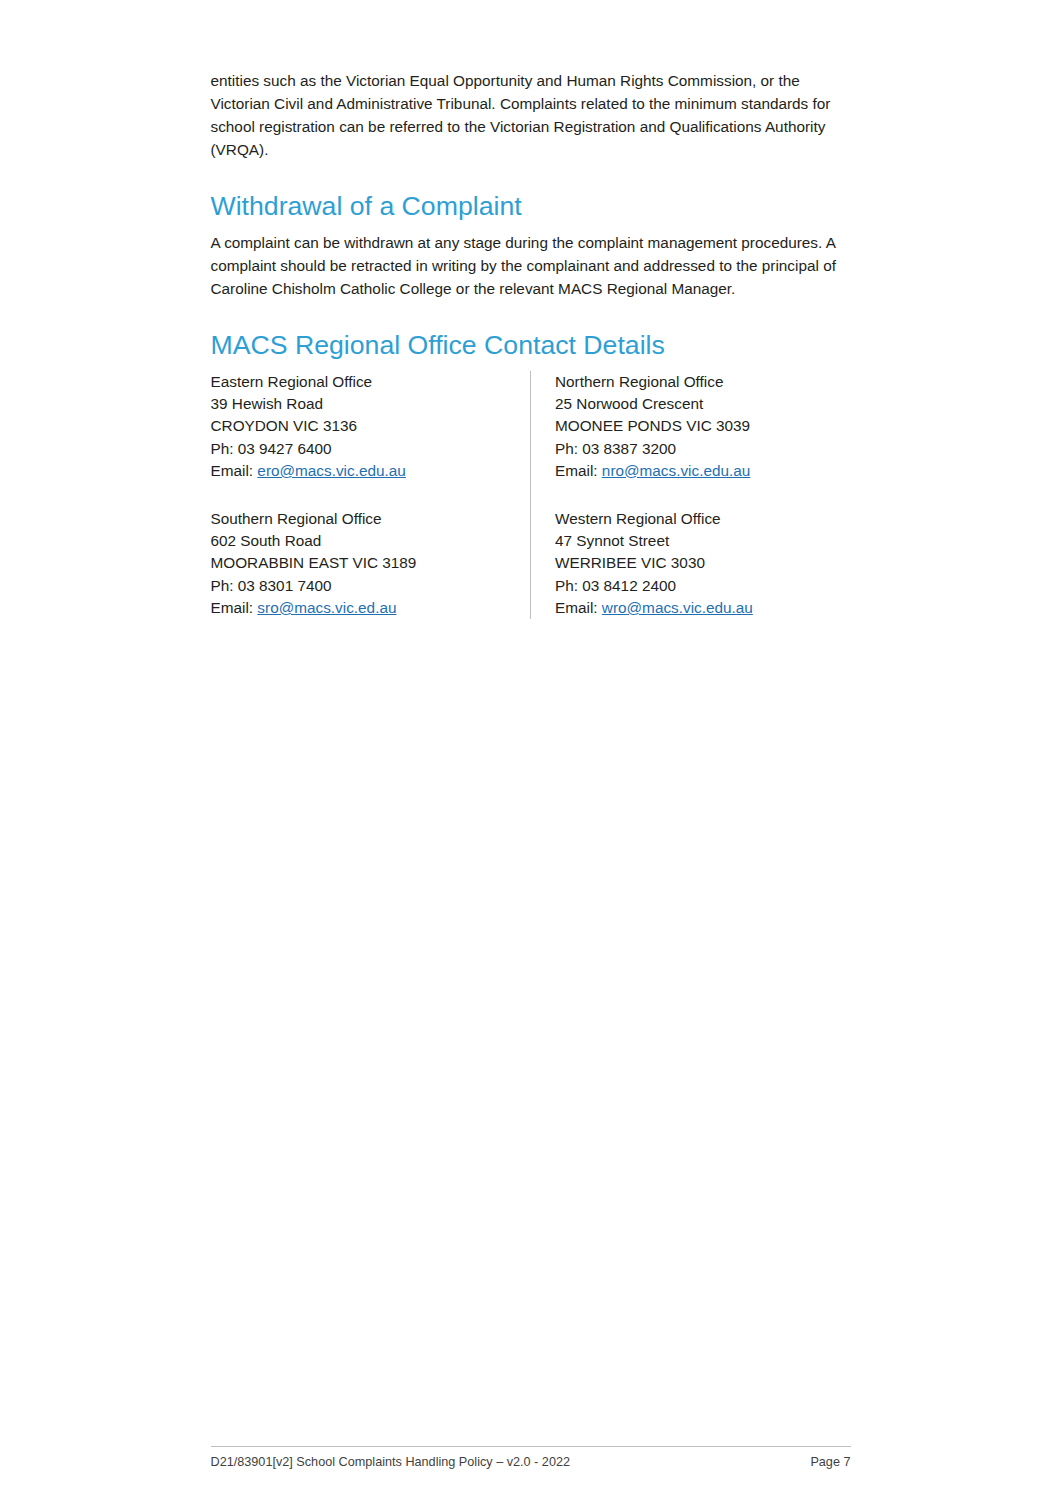entities such as the Victorian Equal Opportunity and Human Rights Commission, or the Victorian Civil and Administrative Tribunal. Complaints related to the minimum standards for school registration can be referred to the Victorian Registration and Qualifications Authority (VRQA).
Withdrawal of a Complaint
A complaint can be withdrawn at any stage during the complaint management procedures. A complaint should be retracted in writing by the complainant and addressed to the principal of Caroline Chisholm Catholic College or the relevant MACS Regional Manager.
MACS Regional Office Contact Details
| Eastern Regional Office 39 Hewish Road CROYDON VIC 3136 Ph: 03 9427 6400 Email: ero@macs.vic.edu.au | Northern Regional Office 25 Norwood Crescent MOONEE PONDS VIC 3039 Ph: 03 8387 3200 Email: nro@macs.vic.edu.au |
| Southern Regional Office 602 South Road MOORABBIN EAST VIC 3189 Ph: 03 8301 7400 Email: sro@macs.vic.ed.au | Western Regional Office 47 Synnot Street WERRIBEE VIC 3030 Ph: 03 8412 2400 Email: wro@macs.vic.edu.au |
D21/83901[v2] School Complaints Handling Policy – v2.0 - 2022
Page 7